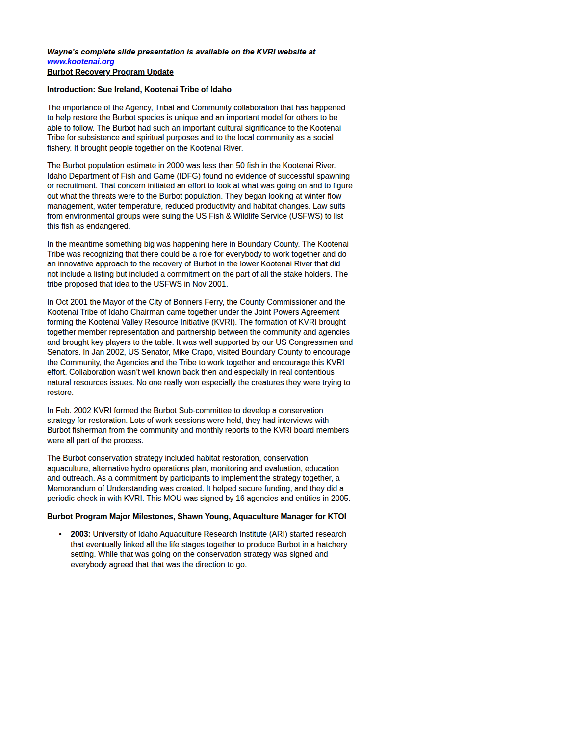Wayne’s complete slide presentation is available on the KVRI website at www.kootenai.org
Burbot Recovery Program Update
Introduction: Sue Ireland, Kootenai Tribe of Idaho
The importance of the Agency, Tribal and Community collaboration that has happened to help restore the Burbot species is unique and an important model for others to be able to follow. The Burbot had such an important cultural significance to the Kootenai Tribe for subsistence and spiritual purposes and to the local community as a social fishery. It brought people together on the Kootenai River.
The Burbot population estimate in 2000 was less than 50 fish in the Kootenai River. Idaho Department of Fish and Game (IDFG) found no evidence of successful spawning or recruitment. That concern initiated an effort to look at what was going on and to figure out what the threats were to the Burbot population. They began looking at winter flow management, water temperature, reduced productivity and habitat changes. Law suits from environmental groups were suing the US Fish & Wildlife Service (USFWS) to list this fish as endangered.
In the meantime something big was happening here in Boundary County. The Kootenai Tribe was recognizing that there could be a role for everybody to work together and do an innovative approach to the recovery of Burbot in the lower Kootenai River that did not include a listing but included a commitment on the part of all the stake holders. The tribe proposed that idea to the USFWS in Nov 2001.
In Oct 2001 the Mayor of the City of Bonners Ferry, the County Commissioner and the Kootenai Tribe of Idaho Chairman came together under the Joint Powers Agreement forming the Kootenai Valley Resource Initiative (KVRI). The formation of KVRI brought together member representation and partnership between the community and agencies and brought key players to the table. It was well supported by our US Congressmen and Senators. In Jan 2002, US Senator, Mike Crapo, visited Boundary County to encourage the Community, the Agencies and the Tribe to work together and encourage this KVRI effort. Collaboration wasn’t well known back then and especially in real contentious natural resources issues. No one really won especially the creatures they were trying to restore.
In Feb. 2002 KVRI formed the Burbot Sub-committee to develop a conservation strategy for restoration. Lots of work sessions were held, they had interviews with Burbot fisherman from the community and monthly reports to the KVRI board members were all part of the process.
The Burbot conservation strategy included habitat restoration, conservation aquaculture, alternative hydro operations plan, monitoring and evaluation, education and outreach. As a commitment by participants to implement the strategy together, a Memorandum of Understanding was created. It helped secure funding, and they did a periodic check in with KVRI. This MOU was signed by 16 agencies and entities in 2005.
Burbot Program Major Milestones, Shawn Young, Aquaculture Manager for KTOI
2003: University of Idaho Aquaculture Research Institute (ARI) started research that eventually linked all the life stages together to produce Burbot in a hatchery setting. While that was going on the conservation strategy was signed and everybody agreed that that was the direction to go.